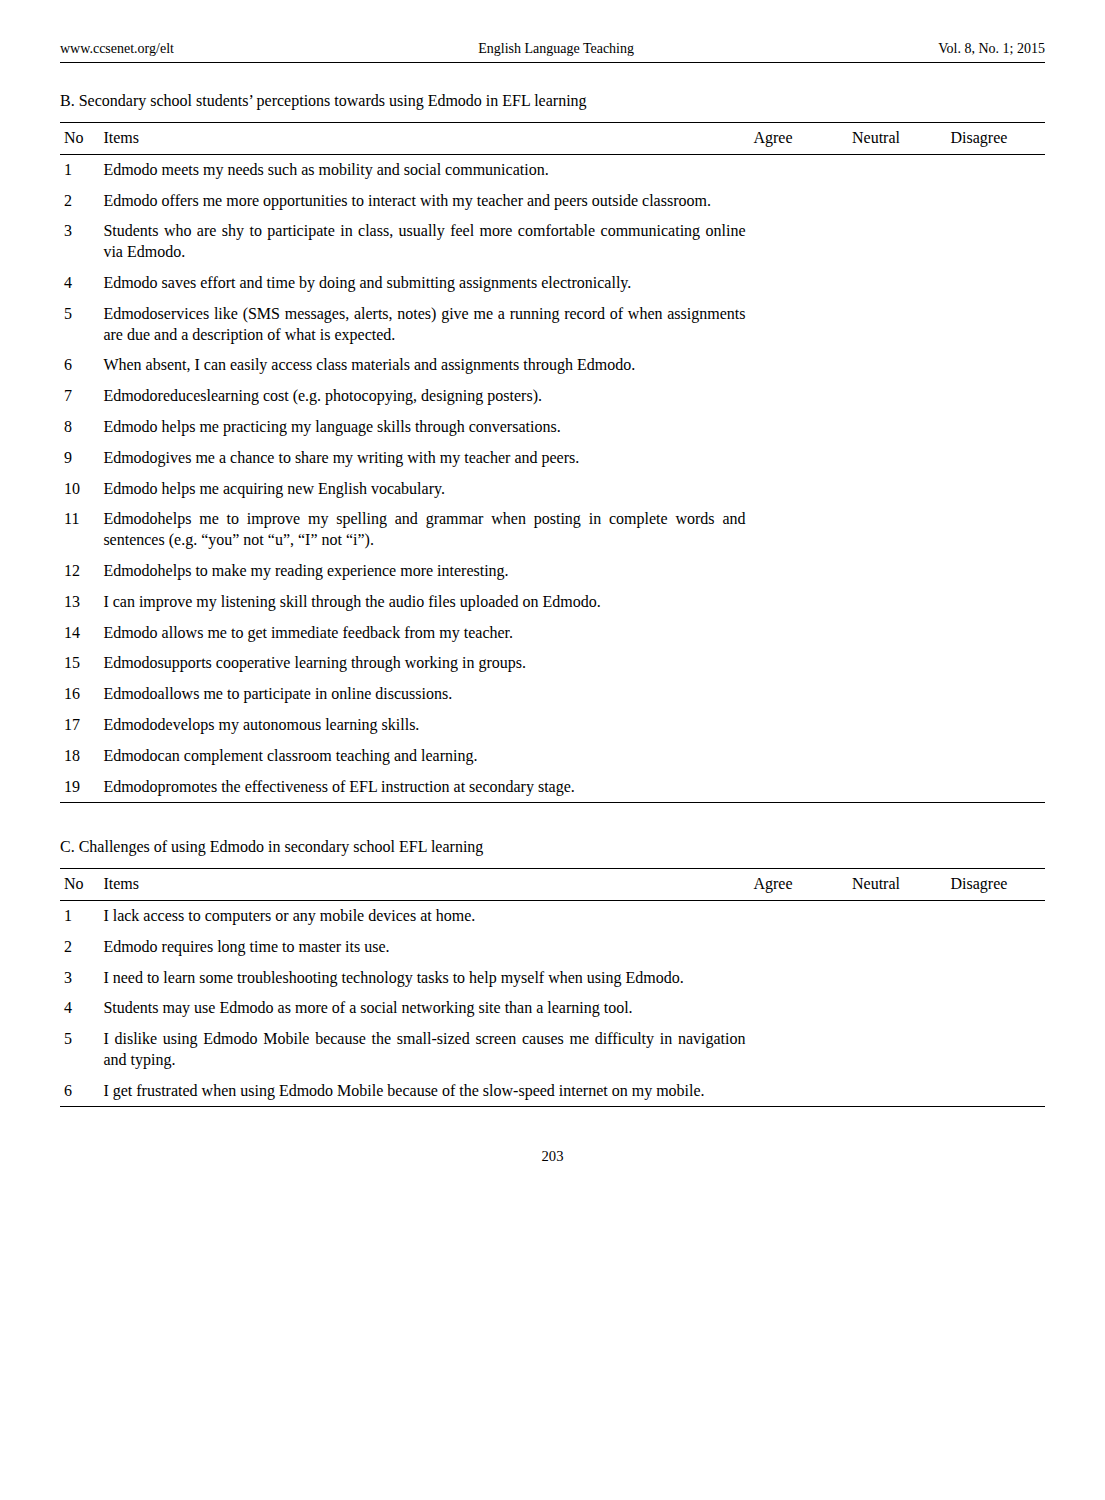www.ccsenet.org/elt English Language Teaching Vol. 8, No. 1; 2015
B. Secondary school students’ perceptions towards using Edmodo in EFL learning
| No | Items | Agree | Neutral | Disagree |
| --- | --- | --- | --- | --- |
| 1 | Edmodo meets my needs such as mobility and social communication. | | | |
| 2 | Edmodo offers me more opportunities to interact with my teacher and peers outside classroom. | | | |
| 3 | Students who are shy to participate in class, usually feel more comfortable communicating online via Edmodo. | | | |
| 4 | Edmodo saves effort and time by doing and submitting assignments electronically. | | | |
| 5 | Edmodoservices like (SMS messages, alerts, notes) give me a running record of when assignments are due and a description of what is expected. | | | |
| 6 | When absent, I can easily access class materials and assignments through Edmodo. | | | |
| 7 | Edmodoreduceslearning cost (e.g. photocopying, designing posters). | | | |
| 8 | Edmodo helps me practicing my language skills through conversations. | | | |
| 9 | Edmodogives me a chance to share my writing with my teacher and peers. | | | |
| 10 | Edmodo helps me acquiring new English vocabulary. | | | |
| 11 | Edmodohelps me to improve my spelling and grammar when posting in complete words and sentences (e.g. “you” not “u”, “I” not “i”). | | | |
| 12 | Edmodohelps to make my reading experience more interesting. | | | |
| 13 | I can improve my listening skill through the audio files uploaded on Edmodo. | | | |
| 14 | Edmodo allows me to get immediate feedback from my teacher. | | | |
| 15 | Edmodosupports cooperative learning through working in groups. | | | |
| 16 | Edmodoallows me to participate in online discussions. | | | |
| 17 | Edmododevelops my autonomous learning skills. | | | |
| 18 | Edmodocan complement classroom teaching and learning. | | | |
| 19 | Edmodopromotes the effectiveness of EFL instruction at secondary stage. | | | |
C. Challenges of using Edmodo in secondary school EFL learning
| No | Items | Agree | Neutral | Disagree |
| --- | --- | --- | --- | --- |
| 1 | I lack access to computers or any mobile devices at home. | | | |
| 2 | Edmodo requires long time to master its use. | | | |
| 3 | I need to learn some troubleshooting technology tasks to help myself when using Edmodo. | | | |
| 4 | Students may use Edmodo as more of a social networking site than a learning tool. | | | |
| 5 | I dislike using Edmodo Mobile because the small-sized screen causes me difficulty in navigation and typing. | | | |
| 6 | I get frustrated when using Edmodo Mobile because of the slow-speed internet on my mobile. | | | |
203